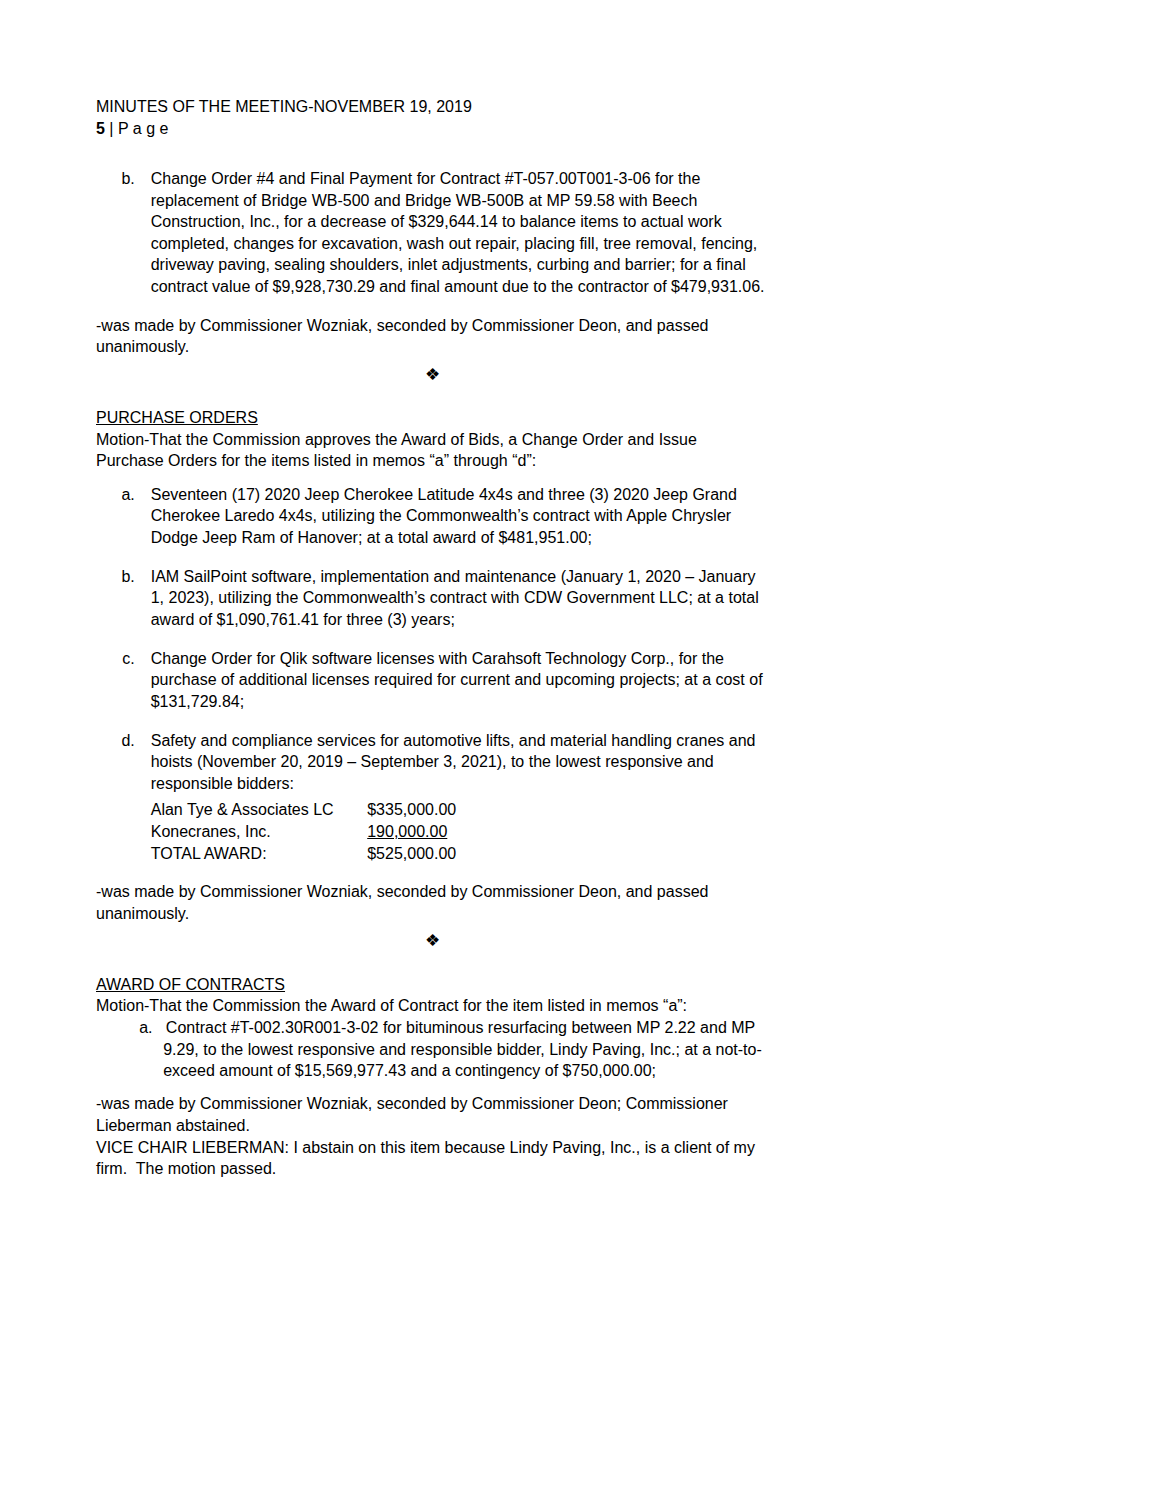MINUTES OF THE MEETING-NOVEMBER 19, 2019
5 | P a g e
Change Order #4 and Final Payment for Contract #T-057.00T001-3-06 for the replacement of Bridge WB-500 and Bridge WB-500B at MP 59.58 with Beech Construction, Inc., for a decrease of $329,644.14 to balance items to actual work completed, changes for excavation, wash out repair, placing fill, tree removal, fencing, driveway paving, sealing shoulders, inlet adjustments, curbing and barrier; for a final contract value of $9,928,730.29 and final amount due to the contractor of $479,931.06.
-was made by Commissioner Wozniak, seconded by Commissioner Deon, and passed unanimously.
❖
PURCHASE ORDERS
Motion-That the Commission approves the Award of Bids, a Change Order and Issue Purchase Orders for the items listed in memos “a” through “d”:
Seventeen (17) 2020 Jeep Cherokee Latitude 4x4s and three (3) 2020 Jeep Grand Cherokee Laredo 4x4s, utilizing the Commonwealth’s contract with Apple Chrysler Dodge Jeep Ram of Hanover; at a total award of $481,951.00;
IAM SailPoint software, implementation and maintenance (January 1, 2020 – January 1, 2023), utilizing the Commonwealth’s contract with CDW Government LLC; at a total award of $1,090,761.41 for three (3) years;
Change Order for Qlik software licenses with Carahsoft Technology Corp., for the purchase of additional licenses required for current and upcoming projects; at a cost of $131,729.84;
Safety and compliance services for automotive lifts, and material handling cranes and hoists (November 20, 2019 – September 3, 2021), to the lowest responsive and responsible bidders:
| Alan Tye & Associates LC | $335,000.00 |
| Konecranes, Inc. | 190,000.00 |
| TOTAL AWARD: | $525,000.00 |
-was made by Commissioner Wozniak, seconded by Commissioner Deon, and passed unanimously.
❖
AWARD OF CONTRACTS
Motion-That the Commission the Award of Contract for the item listed in memos “a”:
a. Contract #T-002.30R001-3-02 for bituminous resurfacing between MP 2.22 and MP 9.29, to the lowest responsive and responsible bidder, Lindy Paving, Inc.; at a not-to-exceed amount of $15,569,977.43 and a contingency of $750,000.00;
-was made by Commissioner Wozniak, seconded by Commissioner Deon; Commissioner Lieberman abstained.
VICE CHAIR LIEBERMAN: I abstain on this item because Lindy Paving, Inc., is a client of my firm. The motion passed.